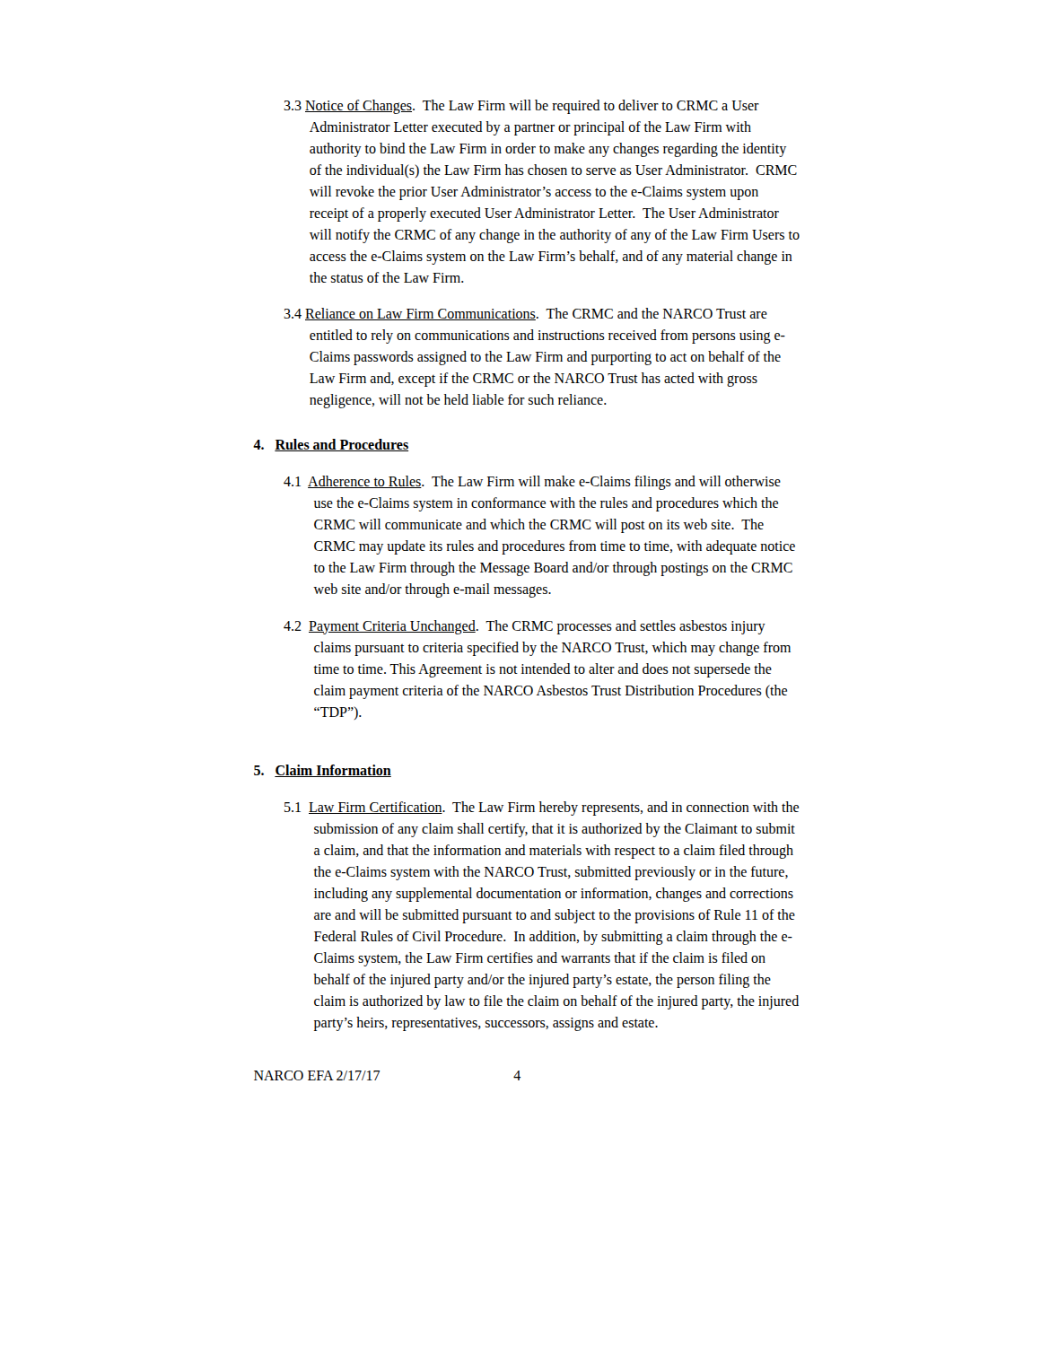3.3 Notice of Changes. The Law Firm will be required to deliver to CRMC a User Administrator Letter executed by a partner or principal of the Law Firm with authority to bind the Law Firm in order to make any changes regarding the identity of the individual(s) the Law Firm has chosen to serve as User Administrator. CRMC will revoke the prior User Administrator’s access to the e-Claims system upon receipt of a properly executed User Administrator Letter. The User Administrator will notify the CRMC of any change in the authority of any of the Law Firm Users to access the e-Claims system on the Law Firm’s behalf, and of any material change in the status of the Law Firm.
3.4 Reliance on Law Firm Communications. The CRMC and the NARCO Trust are entitled to rely on communications and instructions received from persons using e-Claims passwords assigned to the Law Firm and purporting to act on behalf of the Law Firm and, except if the CRMC or the NARCO Trust has acted with gross negligence, will not be held liable for such reliance.
4. Rules and Procedures
4.1 Adherence to Rules. The Law Firm will make e-Claims filings and will otherwise use the e-Claims system in conformance with the rules and procedures which the CRMC will communicate and which the CRMC will post on its web site. The CRMC may update its rules and procedures from time to time, with adequate notice to the Law Firm through the Message Board and/or through postings on the CRMC web site and/or through e-mail messages.
4.2 Payment Criteria Unchanged. The CRMC processes and settles asbestos injury claims pursuant to criteria specified by the NARCO Trust, which may change from time to time. This Agreement is not intended to alter and does not supersede the claim payment criteria of the NARCO Asbestos Trust Distribution Procedures (the “TDP”).
5. Claim Information
5.1 Law Firm Certification. The Law Firm hereby represents, and in connection with the submission of any claim shall certify, that it is authorized by the Claimant to submit a claim, and that the information and materials with respect to a claim filed through the e-Claims system with the NARCO Trust, submitted previously or in the future, including any supplemental documentation or information, changes and corrections are and will be submitted pursuant to and subject to the provisions of Rule 11 of the Federal Rules of Civil Procedure. In addition, by submitting a claim through the e-Claims system, the Law Firm certifies and warrants that if the claim is filed on behalf of the injured party and/or the injured party’s estate, the person filing the claim is authorized by law to file the claim on behalf of the injured party, the injured party’s heirs, representatives, successors, assigns and estate.
NARCO EFA 2/17/17 4